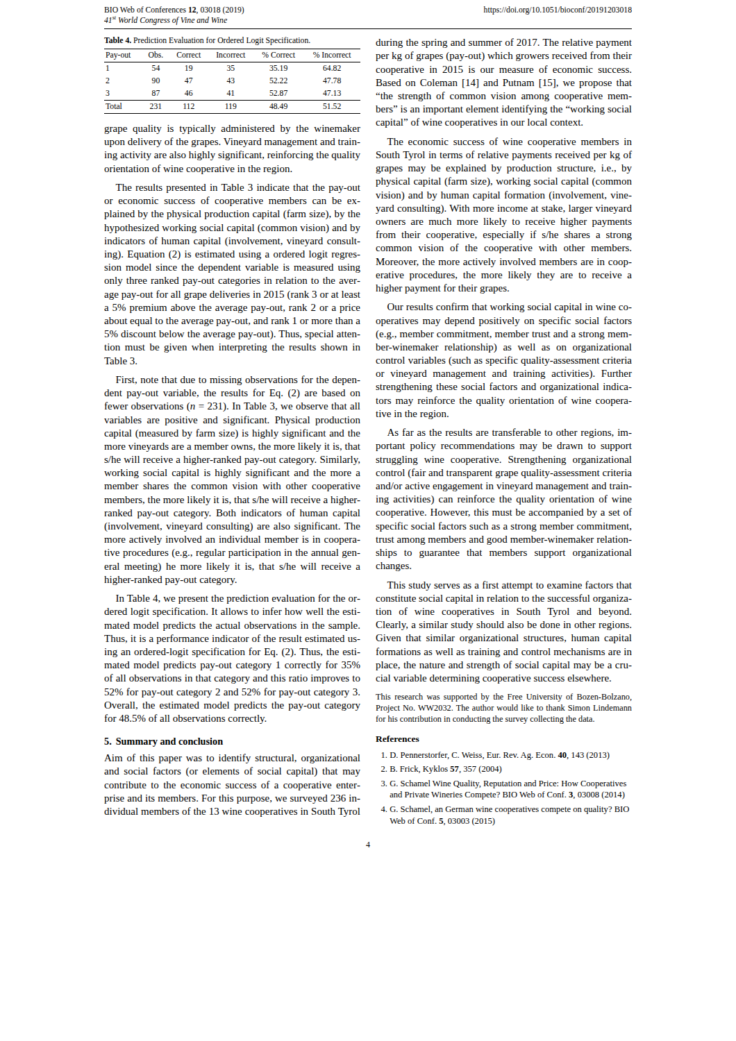BIO Web of Conferences 12, 03018 (2019)
41st World Congress of Vine and Wine
https://doi.org/10.1051/bioconf/20191203018
Table 4. Prediction Evaluation for Ordered Logit Specification.
| Pay-out | Obs. | Correct | Incorrect | % Correct | % Incorrect |
| --- | --- | --- | --- | --- | --- |
| 1 | 54 | 19 | 35 | 35.19 | 64.82 |
| 2 | 90 | 47 | 43 | 52.22 | 47.78 |
| 3 | 87 | 46 | 41 | 52.87 | 47.13 |
| Total | 231 | 112 | 119 | 48.49 | 51.52 |
grape quality is typically administered by the winemaker upon delivery of the grapes. Vineyard management and training activity are also highly significant, reinforcing the quality orientation of wine cooperative in the region.
The results presented in Table 3 indicate that the pay-out or economic success of cooperative members can be explained by the physical production capital (farm size), by the hypothesized working social capital (common vision) and by indicators of human capital (involvement, vineyard consulting). Equation (2) is estimated using a ordered logit regression model since the dependent variable is measured using only three ranked pay-out categories in relation to the average pay-out for all grape deliveries in 2015 (rank 3 or at least a 5% premium above the average pay-out, rank 2 or a price about equal to the average pay-out, and rank 1 or more than a 5% discount below the average pay-out). Thus, special attention must be given when interpreting the results shown in Table 3.
First, note that due to missing observations for the dependent pay-out variable, the results for Eq. (2) are based on fewer observations (n = 231). In Table 3, we observe that all variables are positive and significant. Physical production capital (measured by farm size) is highly significant and the more vineyards are a member owns, the more likely it is, that s/he will receive a higher-ranked pay-out category. Similarly, working social capital is highly significant and the more a member shares the common vision with other cooperative members, the more likely it is, that s/he will receive a higher-ranked pay-out category. Both indicators of human capital (involvement, vineyard consulting) are also significant. The more actively involved an individual member is in cooperative procedures (e.g., regular participation in the annual general meeting) he more likely it is, that s/he will receive a higher-ranked pay-out category.
In Table 4, we present the prediction evaluation for the ordered logit specification. It allows to infer how well the estimated model predicts the actual observations in the sample. Thus, it is a performance indicator of the result estimated using an ordered-logit specification for Eq. (2). Thus, the estimated model predicts pay-out category 1 correctly for 35% of all observations in that category and this ratio improves to 52% for pay-out category 2 and 52% for pay-out category 3. Overall, the estimated model predicts the pay-out category for 48.5% of all observations correctly.
5. Summary and conclusion
Aim of this paper was to identify structural, organizational and social factors (or elements of social capital) that may contribute to the economic success of a cooperative enterprise and its members. For this purpose, we surveyed 236 individual members of the 13 wine cooperatives in South Tyrol during the spring and summer of 2017. The relative payment per kg of grapes (pay-out) which growers received from their cooperative in 2015 is our measure of economic success. Based on Coleman [14] and Putnam [15], we propose that “the strength of common vision among cooperative members” is an important element identifying the “working social capital” of wine cooperatives in our local context.
The economic success of wine cooperative members in South Tyrol in terms of relative payments received per kg of grapes may be explained by production structure, i.e., by physical capital (farm size), working social capital (common vision) and by human capital formation (involvement, vineyard consulting). With more income at stake, larger vineyard owners are much more likely to receive higher payments from their cooperative, especially if s/he shares a strong common vision of the cooperative with other members. Moreover, the more actively involved members are in cooperative procedures, the more likely they are to receive a higher payment for their grapes.
Our results confirm that working social capital in wine cooperatives may depend positively on specific social factors (e.g., member commitment, member trust and a strong member-winemaker relationship) as well as on organizational control variables (such as specific quality-assessment criteria or vineyard management and training activities). Further strengthening these social factors and organizational indicators may reinforce the quality orientation of wine cooperative in the region.
As far as the results are transferable to other regions, important policy recommendations may be drawn to support struggling wine cooperative. Strengthening organizational control (fair and transparent grape quality-assessment criteria and/or active engagement in vineyard management and training activities) can reinforce the quality orientation of wine cooperative. However, this must be accompanied by a set of specific social factors such as a strong member commitment, trust among members and good member-winemaker relationships to guarantee that members support organizational changes.
This study serves as a first attempt to examine factors that constitute social capital in relation to the successful organization of wine cooperatives in South Tyrol and beyond. Clearly, a similar study should also be done in other regions. Given that similar organizational structures, human capital formations as well as training and control mechanisms are in place, the nature and strength of social capital may be a crucial variable determining cooperative success elsewhere.
This research was supported by the Free University of Bozen-Bolzano, Project No. WW2032. The author would like to thank Simon Lindemann for his contribution in conducting the survey collecting the data.
References
D. Pennerstorfer, C. Weiss, Eur. Rev. Ag. Econ. 40, 143 (2013)
B. Frick, Kyklos 57, 357 (2004)
G. Schamel Wine Quality, Reputation and Price: How Cooperatives and Private Wineries Compete? BIO Web of Conf. 3, 03008 (2014)
G. Schamel, an German wine cooperatives compete on quality? BIO Web of Conf. 5, 03003 (2015)
4